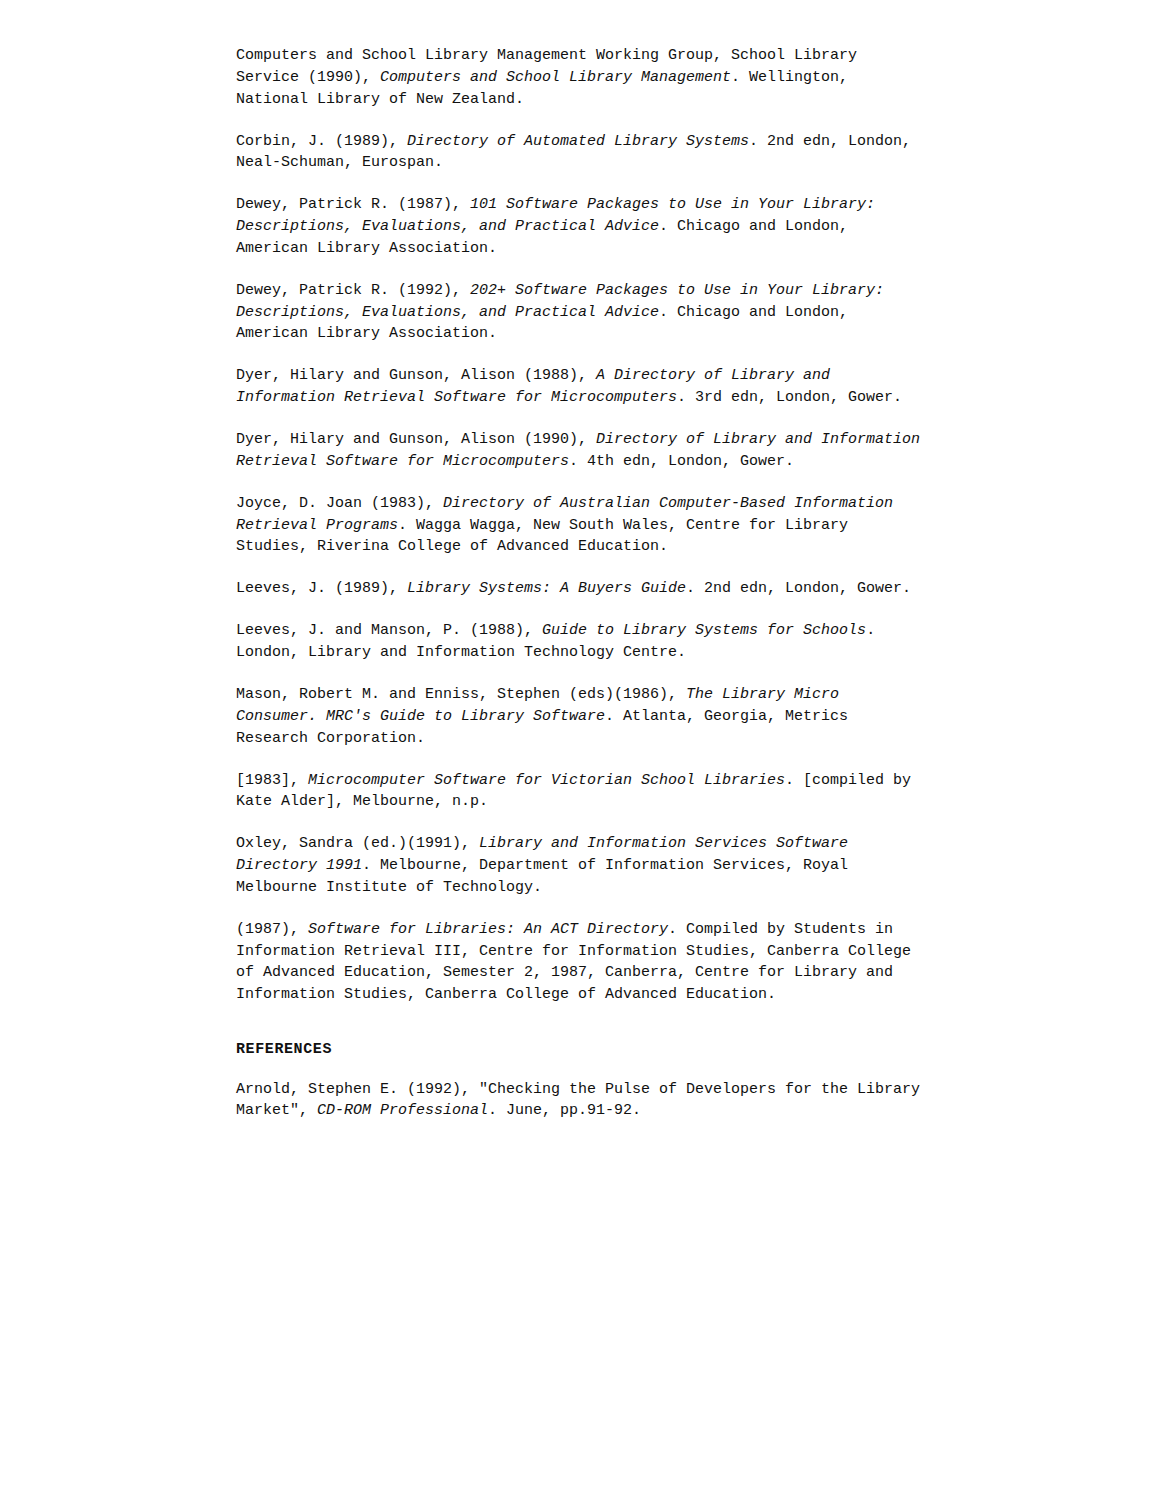Computers and School Library Management Working Group, School Library Service (1990), Computers and School Library Management. Wellington, National Library of New Zealand.
Corbin, J. (1989), Directory of Automated Library Systems. 2nd edn, London, Neal-Schuman, Eurospan.
Dewey, Patrick R. (1987), 101 Software Packages to Use in Your Library: Descriptions, Evaluations, and Practical Advice. Chicago and London, American Library Association.
Dewey, Patrick R. (1992), 202+ Software Packages to Use in Your Library: Descriptions, Evaluations, and Practical Advice. Chicago and London, American Library Association.
Dyer, Hilary and Gunson, Alison (1988), A Directory of Library and Information Retrieval Software for Microcomputers. 3rd edn, London, Gower.
Dyer, Hilary and Gunson, Alison (1990), Directory of Library and Information Retrieval Software for Microcomputers. 4th edn, London, Gower.
Joyce, D. Joan (1983), Directory of Australian Computer-Based Information Retrieval Programs. Wagga Wagga, New South Wales, Centre for Library Studies, Riverina College of Advanced Education.
Leeves, J. (1989), Library Systems: A Buyers Guide. 2nd edn, London, Gower.
Leeves, J. and Manson, P. (1988), Guide to Library Systems for Schools. London, Library and Information Technology Centre.
Mason, Robert M. and Enniss, Stephen (eds)(1986), The Library Micro Consumer. MRC's Guide to Library Software. Atlanta, Georgia, Metrics Research Corporation.
[1983], Microcomputer Software for Victorian School Libraries. [compiled by Kate Alder], Melbourne, n.p.
Oxley, Sandra (ed.)(1991), Library and Information Services Software Directory 1991. Melbourne, Department of Information Services, Royal Melbourne Institute of Technology.
(1987), Software for Libraries: An ACT Directory. Compiled by Students in Information Retrieval III, Centre for Information Studies, Canberra College of Advanced Education, Semester 2, 1987, Canberra, Centre for Library and Information Studies, Canberra College of Advanced Education.
REFERENCES
Arnold, Stephen E. (1992), "Checking the Pulse of Developers for the Library Market", CD-ROM Professional. June, pp.91-92.